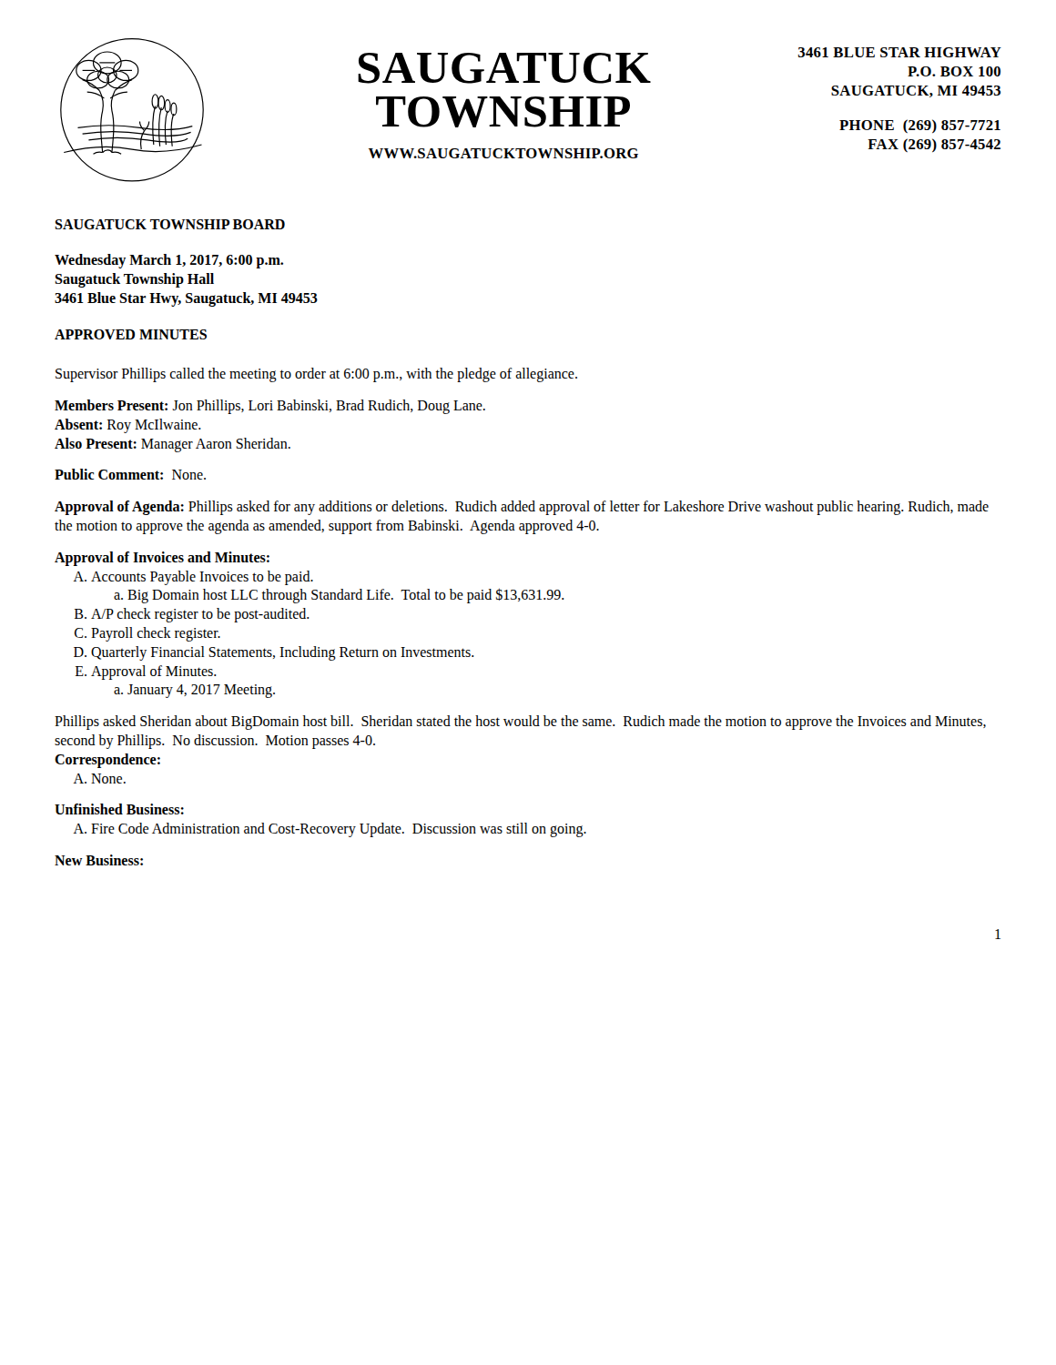SAUGATUCK
TOWNSHIP
WWW.SAUGATUCKTOWNSHIP.ORG
3461 BLUE STAR HIGHWAY
P.O. BOX 100
SAUGATUCK, MI 49453
PHONE (269) 857-7721
FAX (269) 857-4542
SAUGATUCK TOWNSHIP BOARD
Wednesday March 1, 2017, 6:00 p.m.
Saugatuck Township Hall
3461 Blue Star Hwy, Saugatuck, MI 49453
APPROVED MINUTES
Supervisor Phillips called the meeting to order at 6:00 p.m., with the pledge of allegiance.
Members Present: Jon Phillips, Lori Babinski, Brad Rudich, Doug Lane.
Absent: Roy McIlwaine.
Also Present: Manager Aaron Sheridan.
Public Comment: None.
Approval of Agenda: Phillips asked for any additions or deletions. Rudich added approval of letter for Lakeshore Drive washout public hearing. Rudich, made the motion to approve the agenda as amended, support from Babinski. Agenda approved 4-0.
Approval of Invoices and Minutes:
Accounts Payable Invoices to be paid.
Big Domain host LLC through Standard Life. Total to be paid $13,631.99.
A/P check register to be post-audited.
Payroll check register.
Quarterly Financial Statements, Including Return on Investments.
Approval of Minutes.
January 4, 2017 Meeting.
Phillips asked Sheridan about BigDomain host bill. Sheridan stated the host would be the same. Rudich made the motion to approve the Invoices and Minutes, second by Phillips. No discussion. Motion passes 4-0.
Correspondence:
None.
Unfinished Business:
Fire Code Administration and Cost-Recovery Update. Discussion was still on going.
New Business:
1